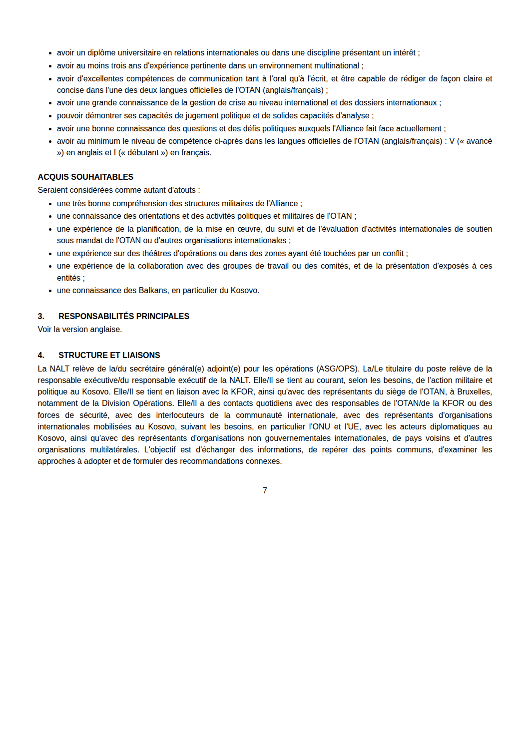avoir un diplôme universitaire en relations internationales ou dans une discipline présentant un intérêt ;
avoir au moins trois ans d'expérience pertinente dans un environnement multinational ;
avoir d'excellentes compétences de communication tant à l'oral qu'à l'écrit, et être capable de rédiger de façon claire et concise dans l'une des deux langues officielles de l'OTAN (anglais/français) ;
avoir une grande connaissance de la gestion de crise au niveau international et des dossiers internationaux ;
pouvoir démontrer ses capacités de jugement politique et de solides capacités d'analyse ;
avoir une bonne connaissance des questions et des défis politiques auxquels l'Alliance fait face actuellement ;
avoir au minimum le niveau de compétence ci-après dans les langues officielles de l'OTAN (anglais/français) : V (« avancé ») en anglais et I (« débutant ») en français.
ACQUIS SOUHAITABLES
Seraient considérées comme autant d'atouts :
une très bonne compréhension des structures militaires de l'Alliance ;
une connaissance des orientations et des activités politiques et militaires de l'OTAN ;
une expérience de la planification, de la mise en œuvre, du suivi et de l'évaluation d'activités internationales de soutien sous mandat de l'OTAN ou d'autres organisations internationales ;
une expérience sur des théâtres d'opérations ou dans des zones ayant été touchées par un conflit ;
une expérience de la collaboration avec des groupes de travail ou des comités, et de la présentation d'exposés à ces entités ;
une connaissance des Balkans, en particulier du Kosovo.
3. RESPONSABILITÉS PRINCIPALES
Voir la version anglaise.
4. STRUCTURE ET LIAISONS
La NALT relève de la/du secrétaire général(e) adjoint(e) pour les opérations (ASG/OPS). La/Le titulaire du poste relève de la responsable exécutive/du responsable exécutif de la NALT. Elle/Il se tient au courant, selon les besoins, de l'action militaire et politique au Kosovo. Elle/Il se tient en liaison avec la KFOR, ainsi qu'avec des représentants du siège de l'OTAN, à Bruxelles, notamment de la Division Opérations. Elle/Il a des contacts quotidiens avec des responsables de l'OTAN/de la KFOR ou des forces de sécurité, avec des interlocuteurs de la communauté internationale, avec des représentants d'organisations internationales mobilisées au Kosovo, suivant les besoins, en particulier l'ONU et l'UE, avec les acteurs diplomatiques au Kosovo, ainsi qu'avec des représentants d'organisations non gouvernementales internationales, de pays voisins et d'autres organisations multilatérales. L'objectif est d'échanger des informations, de repérer des points communs, d'examiner les approches à adopter et de formuler des recommandations connexes.
7